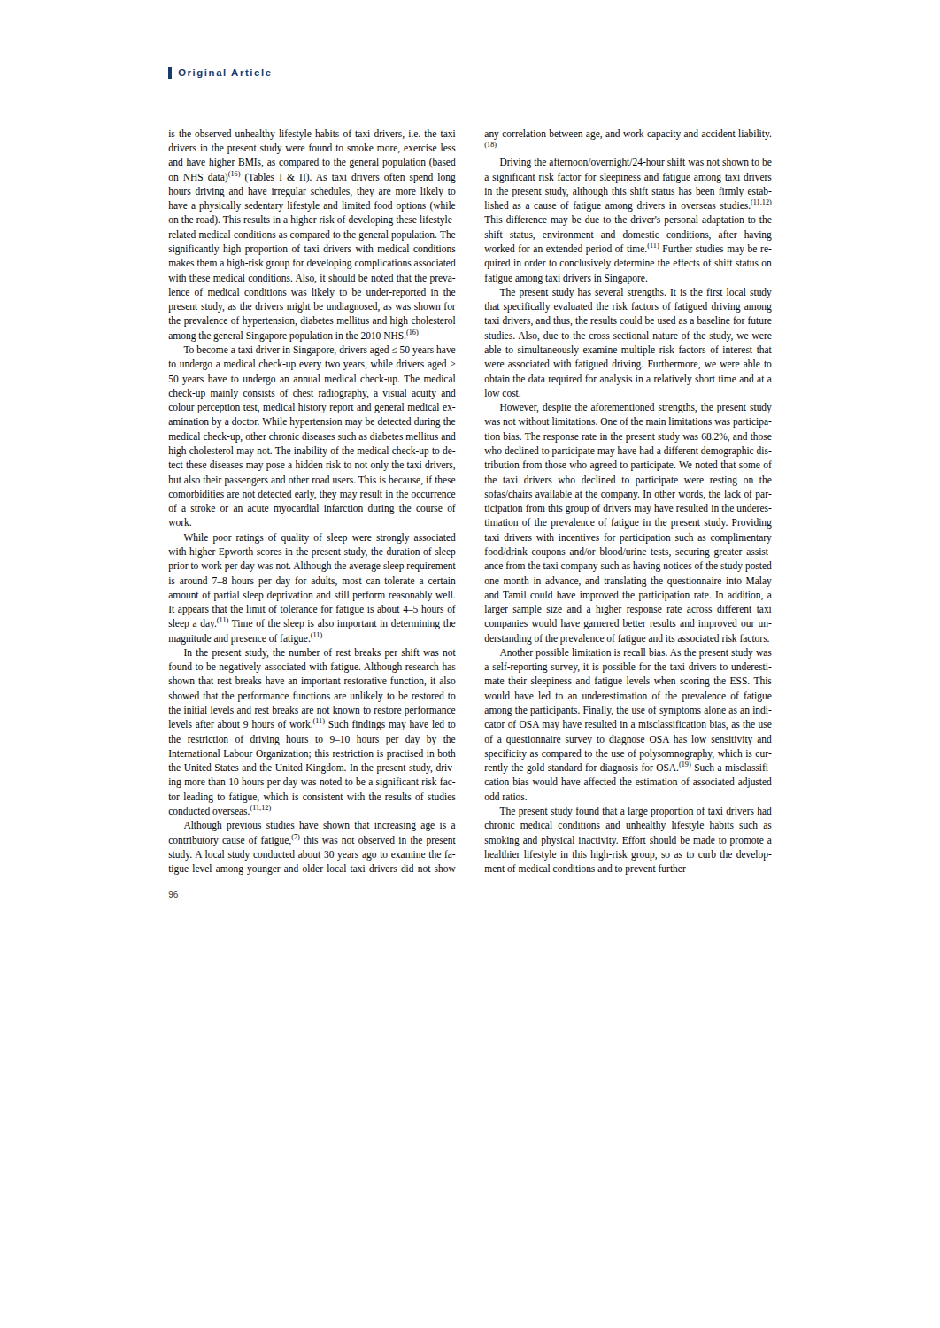Original Article
is the observed unhealthy lifestyle habits of taxi drivers, i.e. the taxi drivers in the present study were found to smoke more, exercise less and have higher BMIs, as compared to the general population (based on NHS data)(16) (Tables I & II). As taxi drivers often spend long hours driving and have irregular schedules, they are more likely to have a physically sedentary lifestyle and limited food options (while on the road). This results in a higher risk of developing these lifestyle-related medical conditions as compared to the general population. The significantly high proportion of taxi drivers with medical conditions makes them a high-risk group for developing complications associated with these medical conditions. Also, it should be noted that the prevalence of medical conditions was likely to be under-reported in the present study, as the drivers might be undiagnosed, as was shown for the prevalence of hypertension, diabetes mellitus and high cholesterol among the general Singapore population in the 2010 NHS.(16)
To become a taxi driver in Singapore, drivers aged ≤ 50 years have to undergo a medical check-up every two years, while drivers aged > 50 years have to undergo an annual medical check-up. The medical check-up mainly consists of chest radiography, a visual acuity and colour perception test, medical history report and general medical examination by a doctor. While hypertension may be detected during the medical check-up, other chronic diseases such as diabetes mellitus and high cholesterol may not. The inability of the medical check-up to detect these diseases may pose a hidden risk to not only the taxi drivers, but also their passengers and other road users. This is because, if these comorbidities are not detected early, they may result in the occurrence of a stroke or an acute myocardial infarction during the course of work.
While poor ratings of quality of sleep were strongly associated with higher Epworth scores in the present study, the duration of sleep prior to work per day was not. Although the average sleep requirement is around 7–8 hours per day for adults, most can tolerate a certain amount of partial sleep deprivation and still perform reasonably well. It appears that the limit of tolerance for fatigue is about 4–5 hours of sleep a day.(11) Time of the sleep is also important in determining the magnitude and presence of fatigue.(11)
In the present study, the number of rest breaks per shift was not found to be negatively associated with fatigue. Although research has shown that rest breaks have an important restorative function, it also showed that the performance functions are unlikely to be restored to the initial levels and rest breaks are not known to restore performance levels after about 9 hours of work.(11) Such findings may have led to the restriction of driving hours to 9–10 hours per day by the International Labour Organization; this restriction is practised in both the United States and the United Kingdom. In the present study, driving more than 10 hours per day was noted to be a significant risk factor leading to fatigue, which is consistent with the results of studies conducted overseas.(11,12)
Although previous studies have shown that increasing age is a contributory cause of fatigue,(7) this was not observed in the present study. A local study conducted about 30 years ago to examine the fatigue level among younger and older local taxi drivers did not show any correlation between age, and work capacity and accident liability.(18)
Driving the afternoon/overnight/24-hour shift was not shown to be a significant risk factor for sleepiness and fatigue among taxi drivers in the present study, although this shift status has been firmly established as a cause of fatigue among drivers in overseas studies.(11,12) This difference may be due to the driver's personal adaptation to the shift status, environment and domestic conditions, after having worked for an extended period of time.(11) Further studies may be required in order to conclusively determine the effects of shift status on fatigue among taxi drivers in Singapore.
The present study has several strengths. It is the first local study that specifically evaluated the risk factors of fatigued driving among taxi drivers, and thus, the results could be used as a baseline for future studies. Also, due to the cross-sectional nature of the study, we were able to simultaneously examine multiple risk factors of interest that were associated with fatigued driving. Furthermore, we were able to obtain the data required for analysis in a relatively short time and at a low cost.
However, despite the aforementioned strengths, the present study was not without limitations. One of the main limitations was participation bias. The response rate in the present study was 68.2%, and those who declined to participate may have had a different demographic distribution from those who agreed to participate. We noted that some of the taxi drivers who declined to participate were resting on the sofas/chairs available at the company. In other words, the lack of participation from this group of drivers may have resulted in the underestimation of the prevalence of fatigue in the present study. Providing taxi drivers with incentives for participation such as complimentary food/drink coupons and/or blood/urine tests, securing greater assistance from the taxi company such as having notices of the study posted one month in advance, and translating the questionnaire into Malay and Tamil could have improved the participation rate. In addition, a larger sample size and a higher response rate across different taxi companies would have garnered better results and improved our understanding of the prevalence of fatigue and its associated risk factors.
Another possible limitation is recall bias. As the present study was a self-reporting survey, it is possible for the taxi drivers to underestimate their sleepiness and fatigue levels when scoring the ESS. This would have led to an underestimation of the prevalence of fatigue among the participants. Finally, the use of symptoms alone as an indicator of OSA may have resulted in a misclassification bias, as the use of a questionnaire survey to diagnose OSA has low sensitivity and specificity as compared to the use of polysomnography, which is currently the gold standard for diagnosis for OSA.(19) Such a misclassification bias would have affected the estimation of associated adjusted odd ratios.
The present study found that a large proportion of taxi drivers had chronic medical conditions and unhealthy lifestyle habits such as smoking and physical inactivity. Effort should be made to promote a healthier lifestyle in this high-risk group, so as to curb the development of medical conditions and to prevent further
96